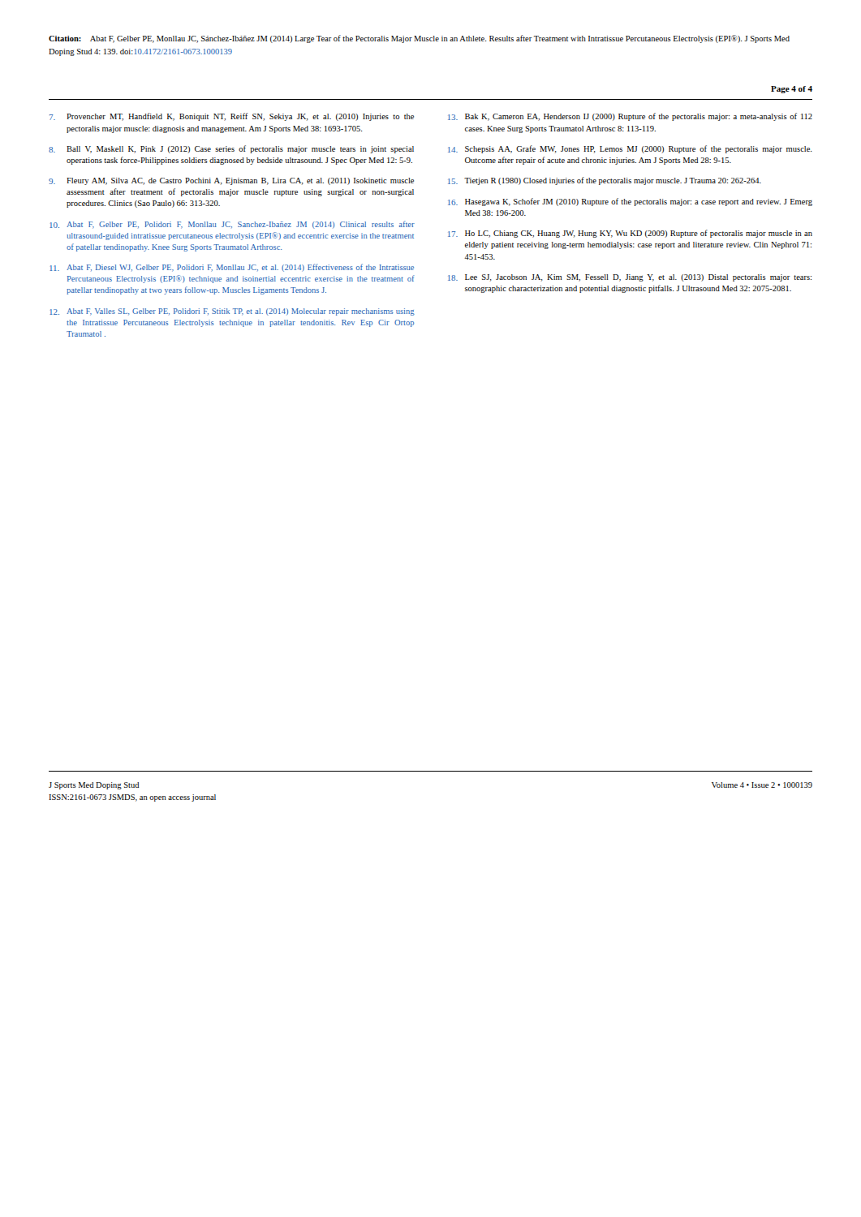Citation: Abat F, Gelber PE, Monllau JC, Sánchez-Ibáñez JM (2014) Large Tear of the Pectoralis Major Muscle in an Athlete. Results after Treatment with Intratissue Percutaneous Electrolysis (EPI®). J Sports Med Doping Stud 4: 139. doi:10.4172/2161-0673.1000139
Page 4 of 4
7. Provencher MT, Handfield K, Boniquit NT, Reiff SN, Sekiya JK, et al. (2010) Injuries to the pectoralis major muscle: diagnosis and management. Am J Sports Med 38: 1693-1705.
8. Ball V, Maskell K, Pink J (2012) Case series of pectoralis major muscle tears in joint special operations task force-Philippines soldiers diagnosed by bedside ultrasound. J Spec Oper Med 12: 5-9.
9. Fleury AM, Silva AC, de Castro Pochini A, Ejnisman B, Lira CA, et al. (2011) Isokinetic muscle assessment after treatment of pectoralis major muscle rupture using surgical or non-surgical procedures. Clinics (Sao Paulo) 66: 313-320.
10. Abat F, Gelber PE, Polidori F, Monllau JC, Sanchez-Ibañez JM (2014) Clinical results after ultrasound-guided intratissue percutaneous electrolysis (EPI®) and eccentric exercise in the treatment of patellar tendinopathy. Knee Surg Sports Traumatol Arthrosc.
11. Abat F, Diesel WJ, Gelber PE, Polidori F, Monllau JC, et al. (2014) Effectiveness of the Intratissue Percutaneous Electrolysis (EPI®) technique and isoinertial eccentric exercise in the treatment of patellar tendinopathy at two years follow-up. Muscles Ligaments Tendons J.
12. Abat F, Valles SL, Gelber PE, Polidori F, Stitik TP, et al. (2014) Molecular repair mechanisms using the Intratissue Percutaneous Electrolysis technique in patellar tendonitis. Rev Esp Cir Ortop Traumatol .
13. Bak K, Cameron EA, Henderson IJ (2000) Rupture of the pectoralis major: a meta-analysis of 112 cases. Knee Surg Sports Traumatol Arthrosc 8: 113-119.
14. Schepsis AA, Grafe MW, Jones HP, Lemos MJ (2000) Rupture of the pectoralis major muscle. Outcome after repair of acute and chronic injuries. Am J Sports Med 28: 9-15.
15. Tietjen R (1980) Closed injuries of the pectoralis major muscle. J Trauma 20: 262-264.
16. Hasegawa K, Schofer JM (2010) Rupture of the pectoralis major: a case report and review. J Emerg Med 38: 196-200.
17. Ho LC, Chiang CK, Huang JW, Hung KY, Wu KD (2009) Rupture of pectoralis major muscle in an elderly patient receiving long-term hemodialysis: case report and literature review. Clin Nephrol 71: 451-453.
18. Lee SJ, Jacobson JA, Kim SM, Fessell D, Jiang Y, et al. (2013) Distal pectoralis major tears: sonographic characterization and potential diagnostic pitfalls. J Ultrasound Med 32: 2075-2081.
J Sports Med Doping Stud
ISSN:2161-0673 JSMDS, an open access journal
Volume 4 • Issue 2 • 1000139